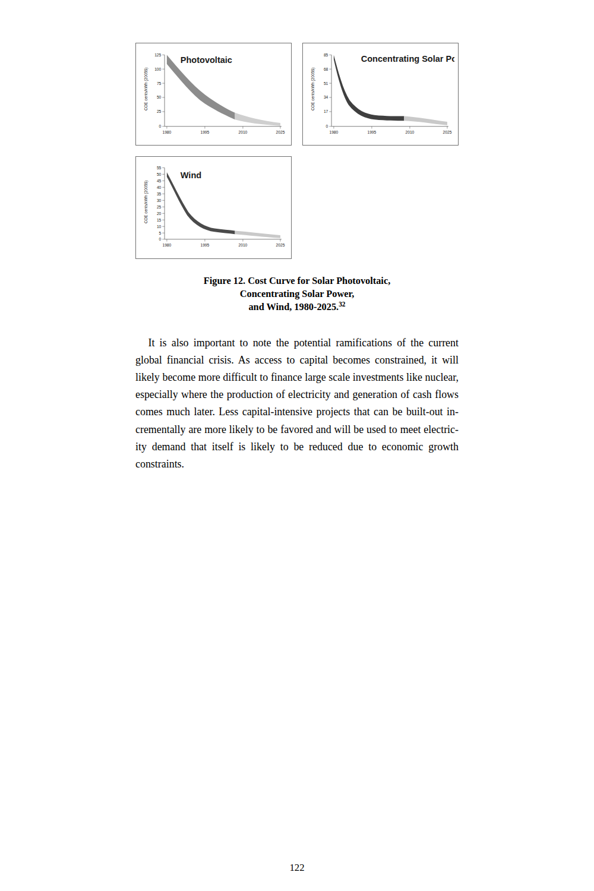Photovoltaic cost curve, 1980–2025 125 100 75 50 25 0 COE cents/kWh (2005$) 1980 1995 2010 2025 Photovoltaic
Concentrating Solar Power cost curve, 1980–2025 85 68 51 34 17 0 COE cents/kWh (2005$) 1980 1995 2010 2025 Concentrating Solar Power
Wind cost curve, 1980–2025 55 50 45 40 35 30 25 20 15 10 5 0 COE cents/kWh (2005$) 1980 1995 2010 2025 Wind
Figure 12. Cost Curve for Solar Photovoltaic,
Concentrating Solar Power,
and Wind, 1980-2025.32
It is also important to note the potential ramifications of the current global financial crisis. As access to capital becomes constrained, it will likely become more difficult to finance large scale investments like nuclear, especially where the production of electricity and generation of cash flows comes much later. Less capital-intensive projects that can be built-out incrementally are more likely to be favored and will be used to meet electricity demand that itself is likely to be reduced due to economic growth constraints.
122